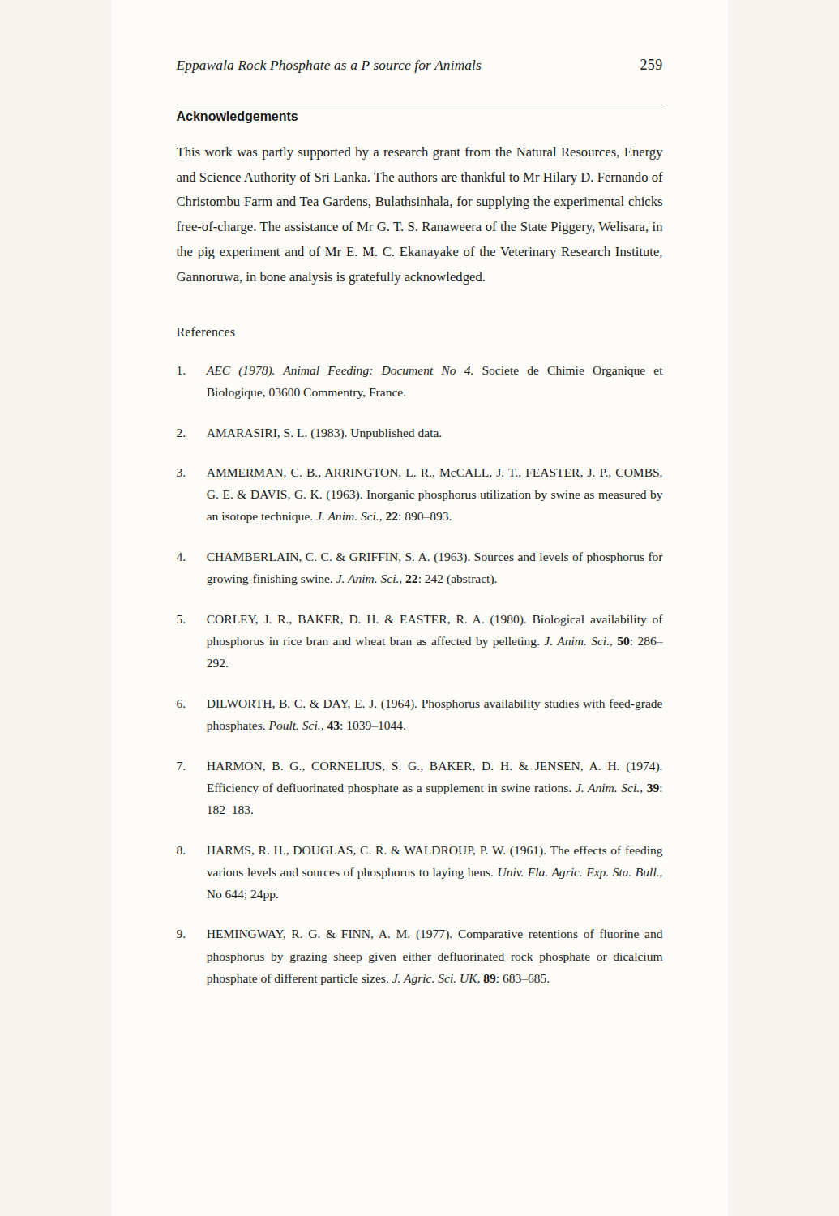Eppawala Rock Phosphate as a P source for Animals 259
Acknowledgements
This work was partly supported by a research grant from the Natural Resources, Energy and Science Authority of Sri Lanka. The authors are thankful to Mr Hilary D. Fernando of Christombu Farm and Tea Gardens, Bulathsinhala, for supplying the experimental chicks free-of-charge. The assistance of Mr G. T. S. Ranaweera of the State Piggery, Welisara, in the pig experiment and of Mr E. M. C. Ekanayake of the Veterinary Research Institute, Gannoruwa, in bone analysis is gratefully acknowledged.
References
1. AEC (1978). Animal Feeding: Document No 4. Societe de Chimie Organique et Biologique, 03600 Commentry, France.
2. AMARASIRI, S. L. (1983). Unpublished data.
3. AMMERMAN, C. B., ARRINGTON, L. R., McCALL, J. T., FEASTER, J. P., COMBS, G. E. & DAVIS, G. K. (1963). Inorganic phosphorus utilization by swine as measured by an isotope technique. J. Anim. Sci., 22: 890–893.
4. CHAMBERLAIN, C. C. & GRIFFIN, S. A. (1963). Sources and levels of phosphorus for growing-finishing swine. J. Anim. Sci., 22: 242 (abstract).
5. CORLEY, J. R., BAKER, D. H. & EASTER, R. A. (1980). Biological availability of phosphorus in rice bran and wheat bran as affected by pelleting. J. Anim. Sci., 50: 286–292.
6. DILWORTH, B. C. & DAY, E. J. (1964). Phosphorus availability studies with feed-grade phosphates. Poult. Sci., 43: 1039–1044.
7. HARMON, B. G., CORNELIUS, S. G., BAKER, D. H. & JENSEN, A. H. (1974). Efficiency of defluorinated phosphate as a supplement in swine rations. J. Anim. Sci., 39: 182–183.
8. HARMS, R. H., DOUGLAS, C. R. & WALDROUP, P. W. (1961). The effects of feeding various levels and sources of phosphorus to laying hens. Univ. Fla. Agric. Exp. Sta. Bull., No 644; 24pp.
9. HEMINGWAY, R. G. & FINN, A. M. (1977). Comparative retentions of fluorine and phosphorus by grazing sheep given either defluorinated rock phosphate or dicalcium phosphate of different particle sizes. J. Agric. Sci. UK, 89: 683–685.